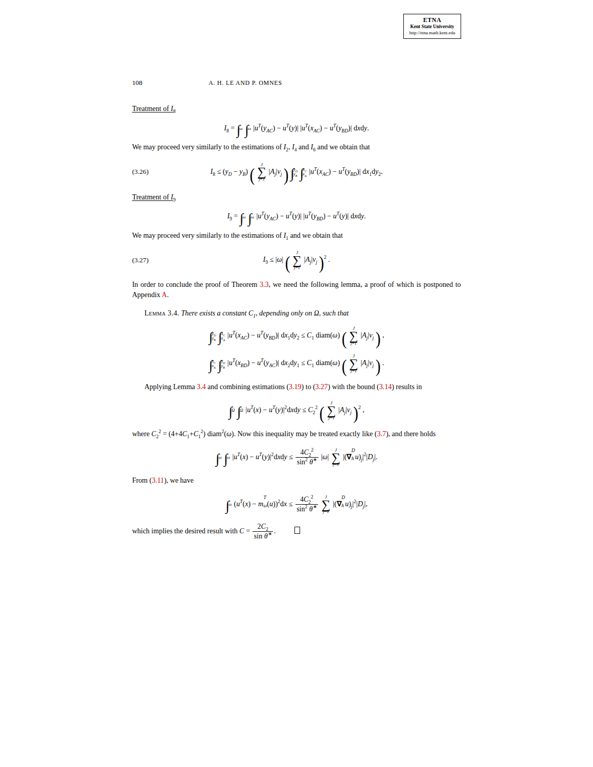ETNA
Kent State University
http://etna.math.kent.edu
108 A. H. LE AND P. OMNES
Treatment of I8
I8 = ∫ω ∫ω |uT(yAC) − uT(y)| |uT(xAC) − uT(yBD)| dxdy.
We may proceed very similarly to the estimations of I2, I4 and I6 and we obtain that
(3.26) I8 ≤ (yD − yB) ( J∑j=1 |Aj|vj ) ∫yD yB ∫xC xA |uT(xAC) − uT(yBD)| dx1dy2.
Treatment of I9
I9 = ∫ω ∫ω |uT(yAC) − uT(y)| |uT(yBD) − uT(y)| dxdy.
We may proceed very similarly to the estimations of I1 and we obtain that
(3.27) I9 ≤ |ω| ( J∑j=1 |Aj|vj )2 .
In order to conclude the proof of Theorem 3.3, we need the following lemma, a proof of which is postponed to Appendix A.
Lemma 3.4. There exists a constant C1, depending only on Ω, such that
∫yD yB ∫xC xA |uT(xAC) − uT(yBD)| dx1dy2 ≤ C1 diam(ω) ( J∑j=1 |Aj|vj ) ,
∫xC xA ∫yD yB |uT(xBD) − uT(yAC)| dx2dy1 ≤ C1 diam(ω) ( J∑j=1 |Aj|vj ) .
Applying Lemma 3.4 and combining estimations (3.19) to (3.27) with the bound (3.14) results in
∫Ω ∫Ω |uT(x) − uT(y)|2dxdy ≤ C22 ( J∑j=1 |Aj|vj )2 ,
where C22 = (4+4C1+C12) diam2(ω). Now this inequality may be treated exactly like (3.7), and there holds
∫ω ∫ω |uT(x) − uT(y)|2dxdy ≤ 4C22 sin2 θ∗ |ω| J∑j=1 |(∇Dh u)j|2|Dj|.
From (3.11), we have
∫ω (uT(x) − mTω(u))2dx ≤ 4C22 sin2 θ∗ J∑j=1 |(∇Dh u)j|2|Dj|,
which implies the desired result with C = 2C2 sin θ∗ .